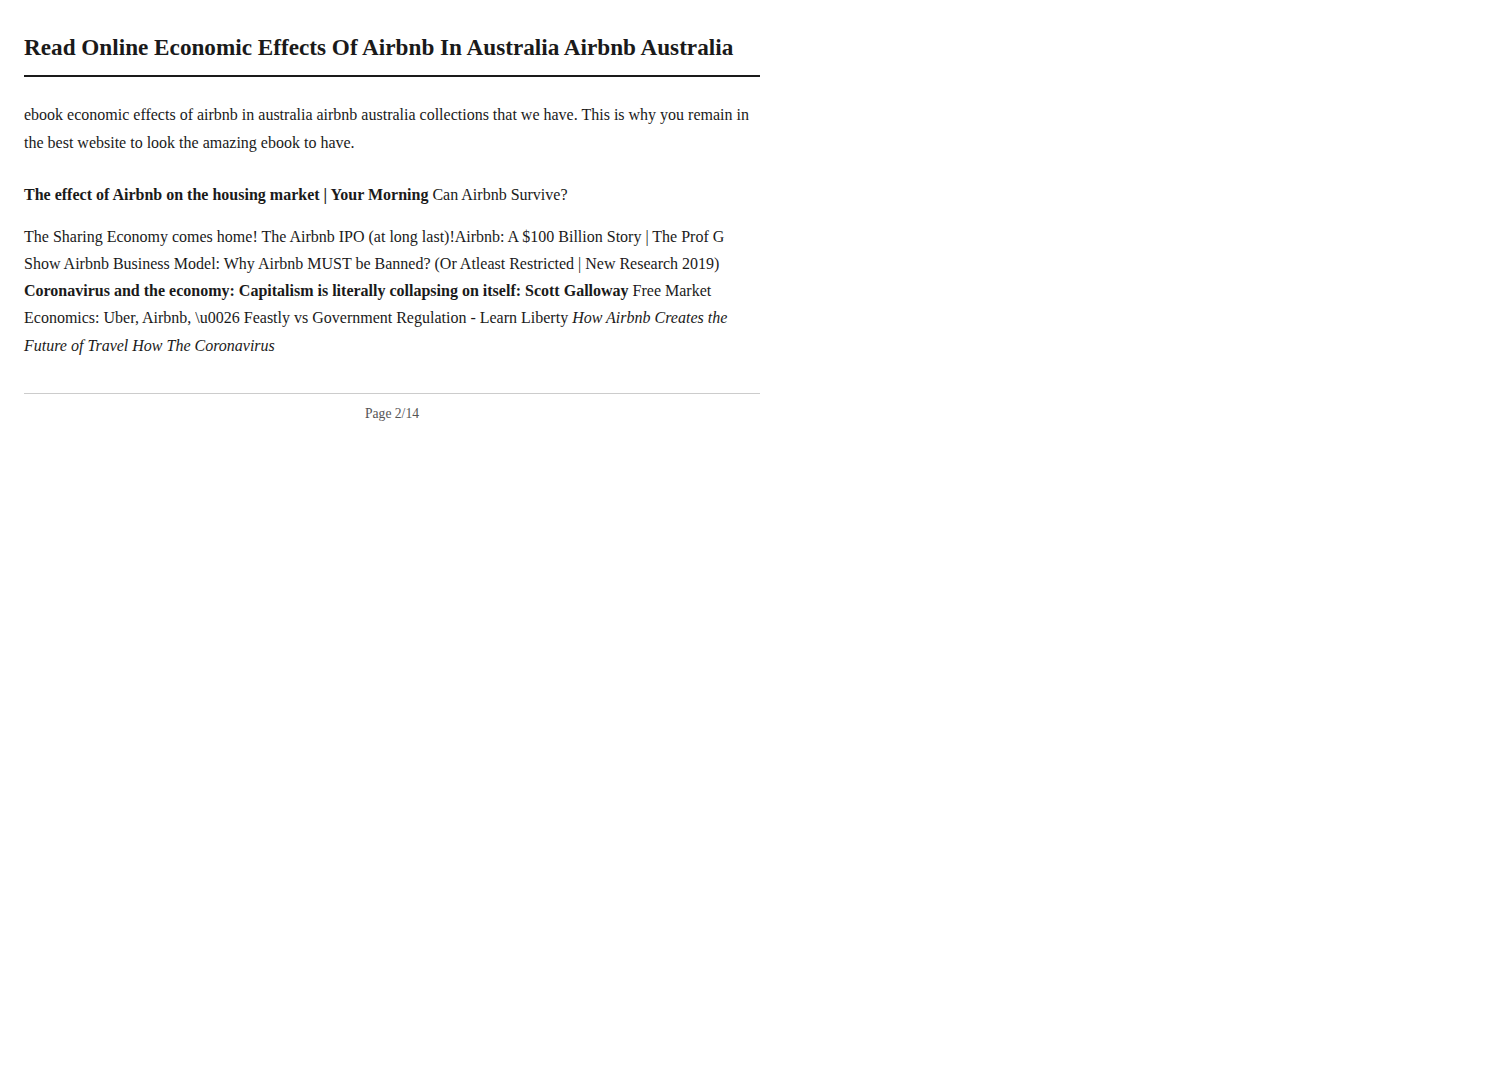Read Online Economic Effects Of Airbnb In Australia Airbnb Australia
ebook economic effects of airbnb in australia airbnb australia collections that we have. This is why you remain in the best website to look the amazing ebook to have.
The effect of Airbnb on the housing market | Your Morning Can Airbnb Survive?
The Sharing Economy comes home! The Airbnb IPO (at long last)!Airbnb: A $100 Billion Story | The Prof G Show Airbnb Business Model: Why Airbnb MUST be Banned? (Or Atleast Restricted | New Research 2019) Coronavirus and the economy: Capitalism is literally collapsing on itself: Scott Galloway Free Market Economics: Uber, Airbnb, \u0026 Feastly vs Government Regulation - Learn Liberty How Airbnb Creates the Future of Travel How The Coronavirus
Page 2/14